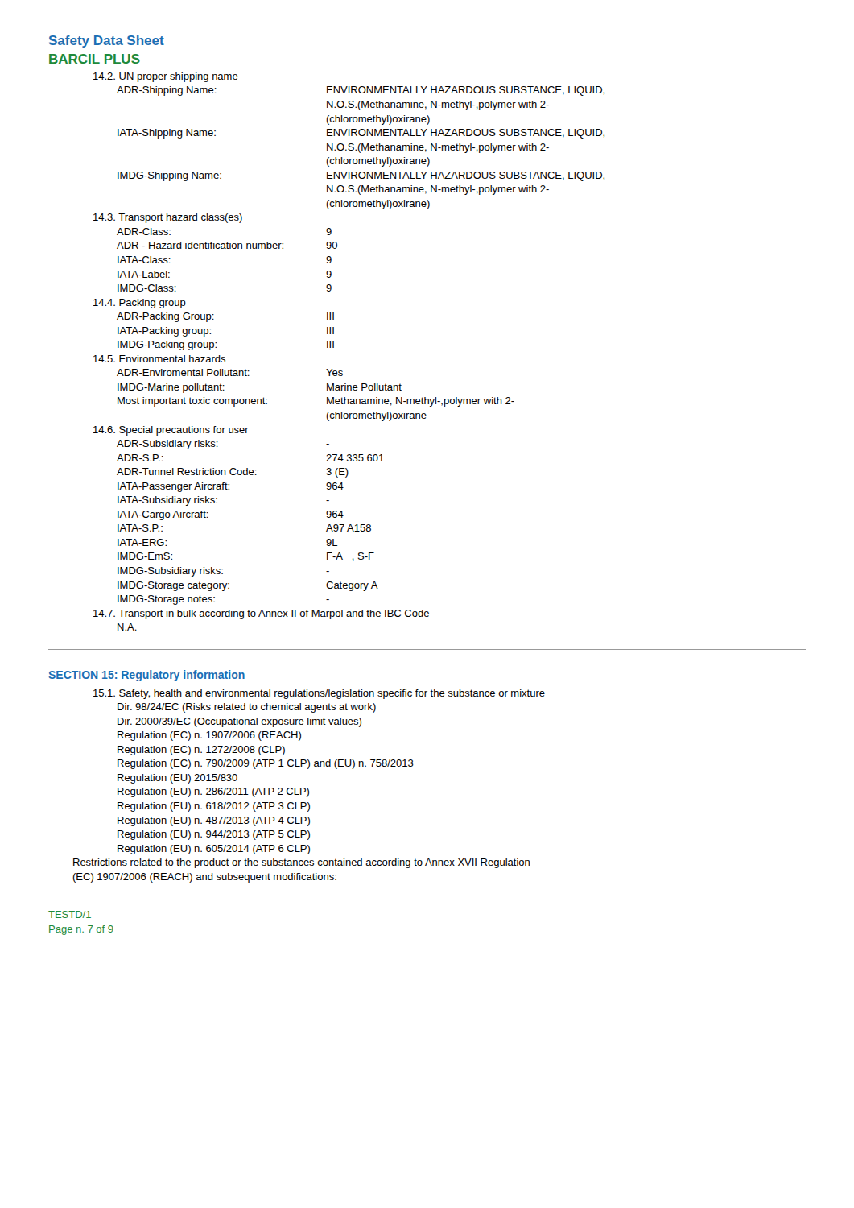Safety Data Sheet
BARCIL PLUS
14.2. UN proper shipping name
| ADR-Shipping Name: | ENVIRONMENTALLY HAZARDOUS SUBSTANCE, LIQUID, N.O.S.(Methanamine, N-methyl-,polymer with 2- (chloromethyl)oxirane) |
| IATA-Shipping Name: | ENVIRONMENTALLY HAZARDOUS SUBSTANCE, LIQUID, N.O.S.(Methanamine, N-methyl-,polymer with 2- (chloromethyl)oxirane) |
| IMDG-Shipping Name: | ENVIRONMENTALLY HAZARDOUS SUBSTANCE, LIQUID, N.O.S.(Methanamine, N-methyl-,polymer with 2- (chloromethyl)oxirane) |
14.3. Transport hazard class(es)
| ADR-Class: | 9 |
| ADR - Hazard identification number: | 90 |
| IATA-Class: | 9 |
| IATA-Label: | 9 |
| IMDG-Class: | 9 |
14.4. Packing group
| ADR-Packing Group: | III |
| IATA-Packing group: | III |
| IMDG-Packing group: | III |
14.5. Environmental hazards
| ADR-Enviromental Pollutant: | Yes |
| IMDG-Marine pollutant: | Marine Pollutant |
| Most important toxic component: | Methanamine, N-methyl-,polymer with 2- (chloromethyl)oxirane |
14.6. Special precautions for user
| ADR-Subsidiary risks: | - |
| ADR-S.P.: | 274 335 601 |
| ADR-Tunnel Restriction Code: | 3 (E) |
| IATA-Passenger Aircraft: | 964 |
| IATA-Subsidiary risks: | - |
| IATA-Cargo Aircraft: | 964 |
| IATA-S.P.: | A97 A158 |
| IATA-ERG: | 9L |
| IMDG-EmS: | F-A , S-F |
| IMDG-Subsidiary risks: | - |
| IMDG-Storage category: | Category A |
| IMDG-Storage notes: | - |
14.7. Transport in bulk according to Annex II of Marpol and the IBC Code
N.A.
SECTION 15: Regulatory information
15.1. Safety, health and environmental regulations/legislation specific for the substance or mixture
Dir. 98/24/EC (Risks related to chemical agents at work)
Dir. 2000/39/EC (Occupational exposure limit values)
Regulation (EC) n. 1907/2006 (REACH)
Regulation (EC) n. 1272/2008 (CLP)
Regulation (EC) n. 790/2009 (ATP 1 CLP) and (EU) n. 758/2013
Regulation (EU) 2015/830
Regulation (EU) n. 286/2011 (ATP 2 CLP)
Regulation (EU) n. 618/2012 (ATP 3 CLP)
Regulation (EU) n. 487/2013 (ATP 4 CLP)
Regulation (EU) n. 944/2013 (ATP 5 CLP)
Regulation (EU) n. 605/2014 (ATP 6 CLP)
Restrictions related to the product or the substances contained according to Annex XVII Regulation
(EC) 1907/2006 (REACH) and subsequent modifications:
TESTD/1
Page n. 7 of 9